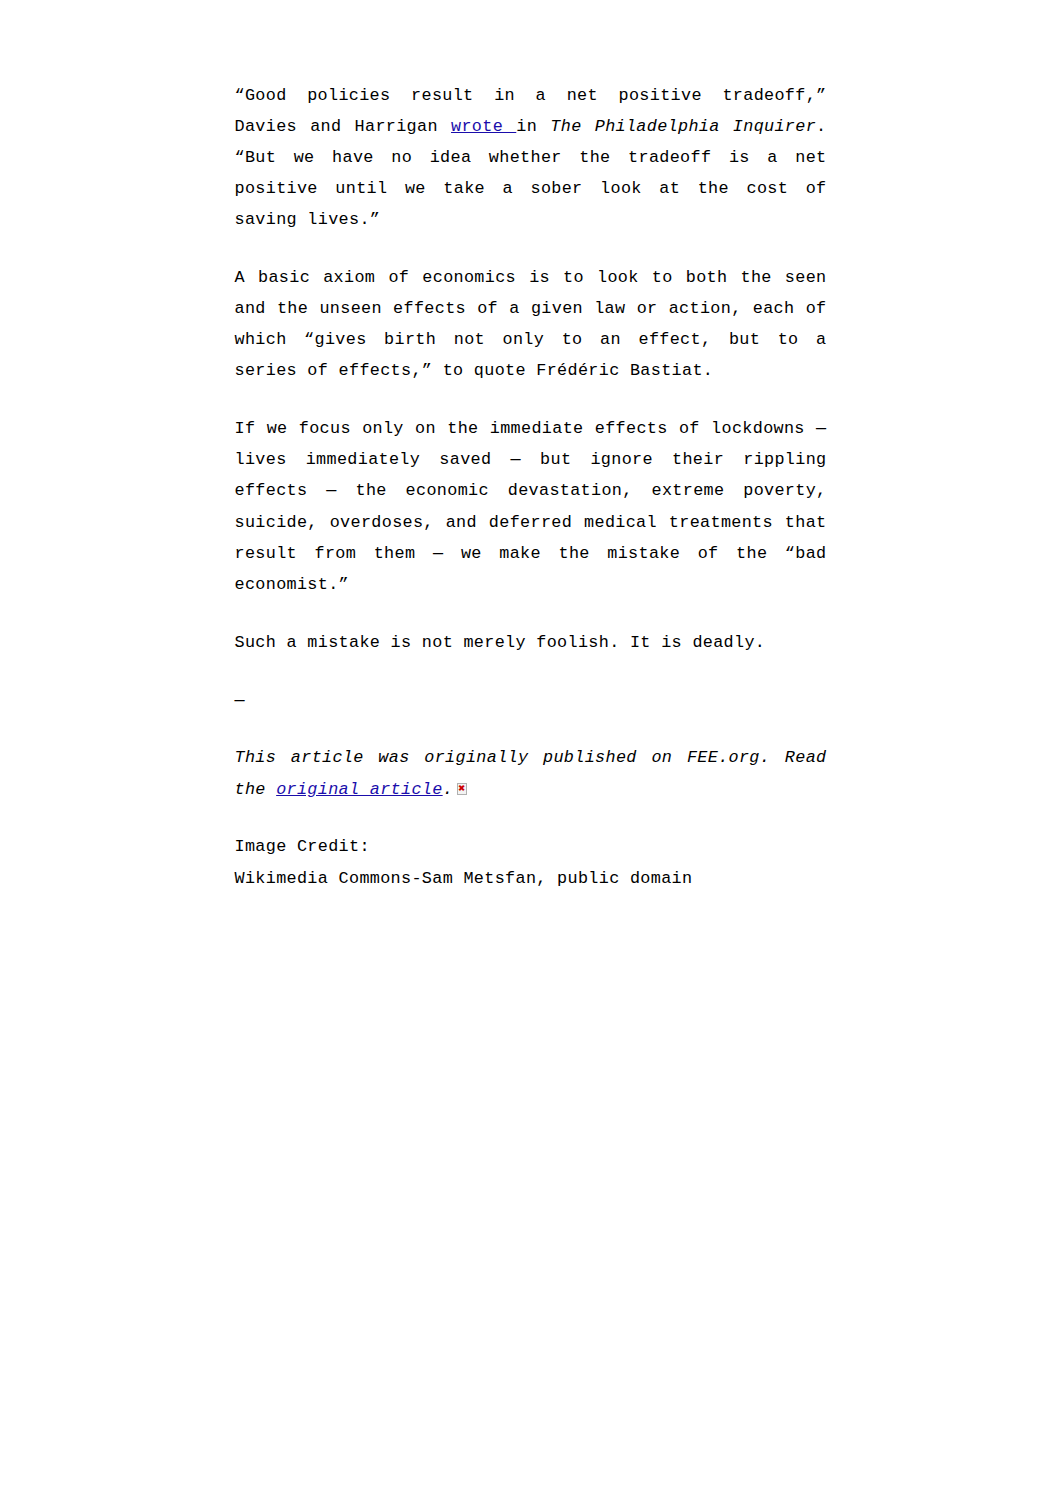“Good policies result in a net positive tradeoff,” Davies and Harrigan wrote in The Philadelphia Inquirer. “But we have no idea whether the tradeoff is a net positive until we take a sober look at the cost of saving lives.”
A basic axiom of economics is to look to both the seen and the unseen effects of a given law or action, each of which “gives birth not only to an effect, but to a series of effects,” to quote Frédéric Bastiat.
If we focus only on the immediate effects of lockdowns — lives immediately saved — but ignore their rippling effects — the economic devastation, extreme poverty, suicide, overdoses, and deferred medical treatments that result from them — we make the mistake of the “bad economist.”
Such a mistake is not merely foolish. It is deadly.
—
This article was originally published on FEE.org. Read the original article.✖
Image Credit:
Wikimedia Commons-Sam Metsfan, public domain